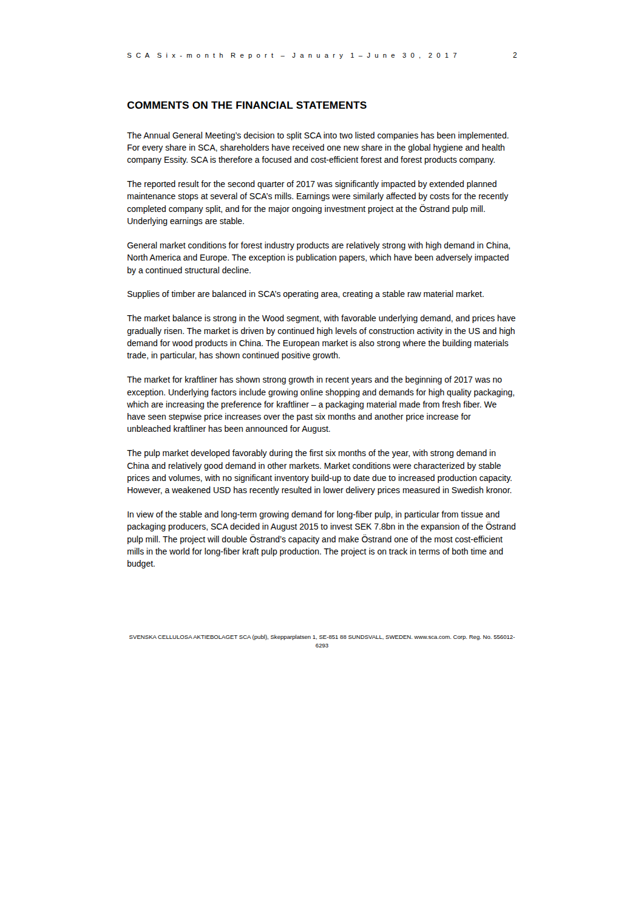S C A S i x - m o n t h R e p o r t – J a n u a r y 1 – J u n e 3 0 , 2 0 1 7
2
COMMENTS ON THE FINANCIAL STATEMENTS
The Annual General Meeting’s decision to split SCA into two listed companies has been implemented. For every share in SCA, shareholders have received one new share in the global hygiene and health company Essity. SCA is therefore a focused and cost-efficient forest and forest products company.
The reported result for the second quarter of 2017 was significantly impacted by extended planned maintenance stops at several of SCA’s mills. Earnings were similarly affected by costs for the recently completed company split, and for the major ongoing investment project at the Östrand pulp mill. Underlying earnings are stable.
General market conditions for forest industry products are relatively strong with high demand in China, North America and Europe. The exception is publication papers, which have been adversely impacted by a continued structural decline.
Supplies of timber are balanced in SCA’s operating area, creating a stable raw material market.
The market balance is strong in the Wood segment, with favorable underlying demand, and prices have gradually risen. The market is driven by continued high levels of construction activity in the US and high demand for wood products in China. The European market is also strong where the building materials trade, in particular, has shown continued positive growth.
The market for kraftliner has shown strong growth in recent years and the beginning of 2017 was no exception. Underlying factors include growing online shopping and demands for high quality packaging, which are increasing the preference for kraftliner – a packaging material made from fresh fiber. We have seen stepwise price increases over the past six months and another price increase for unbleached kraftliner has been announced for August.
The pulp market developed favorably during the first six months of the year, with strong demand in China and relatively good demand in other markets. Market conditions were characterized by stable prices and volumes, with no significant inventory build-up to date due to increased production capacity. However, a weakened USD has recently resulted in lower delivery prices measured in Swedish kronor.
In view of the stable and long-term growing demand for long-fiber pulp, in particular from tissue and packaging producers, SCA decided in August 2015 to invest SEK 7.8bn in the expansion of the Östrand pulp mill. The project will double Östrand’s capacity and make Östrand one of the most cost-efficient mills in the world for long-fiber kraft pulp production. The project is on track in terms of both time and budget.
SVENSKA CELLULOSA AKTIEBOLAGET SCA (publ), Skepparplatsen 1, SE-851 88 SUNDSVALL, SWEDEN. www.sca.com. Corp. Reg. No. 556012-6293